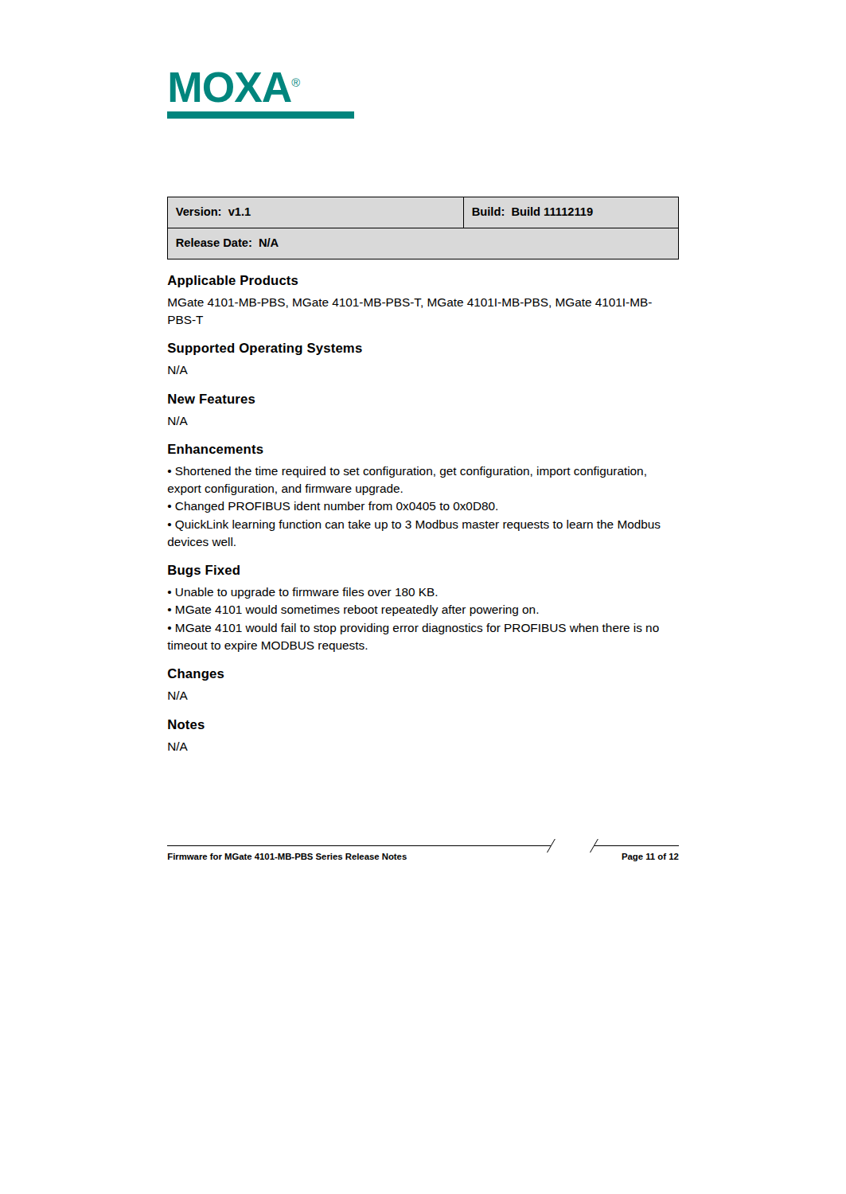MOXA®
| Version: v1.1 | Build: Build 11112119 |
| Release Date: N/A |
Applicable Products
MGate 4101-MB-PBS, MGate 4101-MB-PBS-T, MGate 4101I-MB-PBS, MGate 4101I-MB-PBS-T
Supported Operating Systems
N/A
New Features
N/A
Enhancements
• Shortened the time required to set configuration, get configuration, import configuration, export configuration, and firmware upgrade.
• Changed PROFIBUS ident number from 0x0405 to 0x0D80.
• QuickLink learning function can take up to 3 Modbus master requests to learn the Modbus devices well.
Bugs Fixed
• Unable to upgrade to firmware files over 180 KB.
• MGate 4101 would sometimes reboot repeatedly after powering on.
• MGate 4101 would fail to stop providing error diagnostics for PROFIBUS when there is no timeout to expire MODBUS requests.
Changes
N/A
Notes
N/A
Firmware for MGate 4101-MB-PBS Series Release Notes
Page 11 of 12